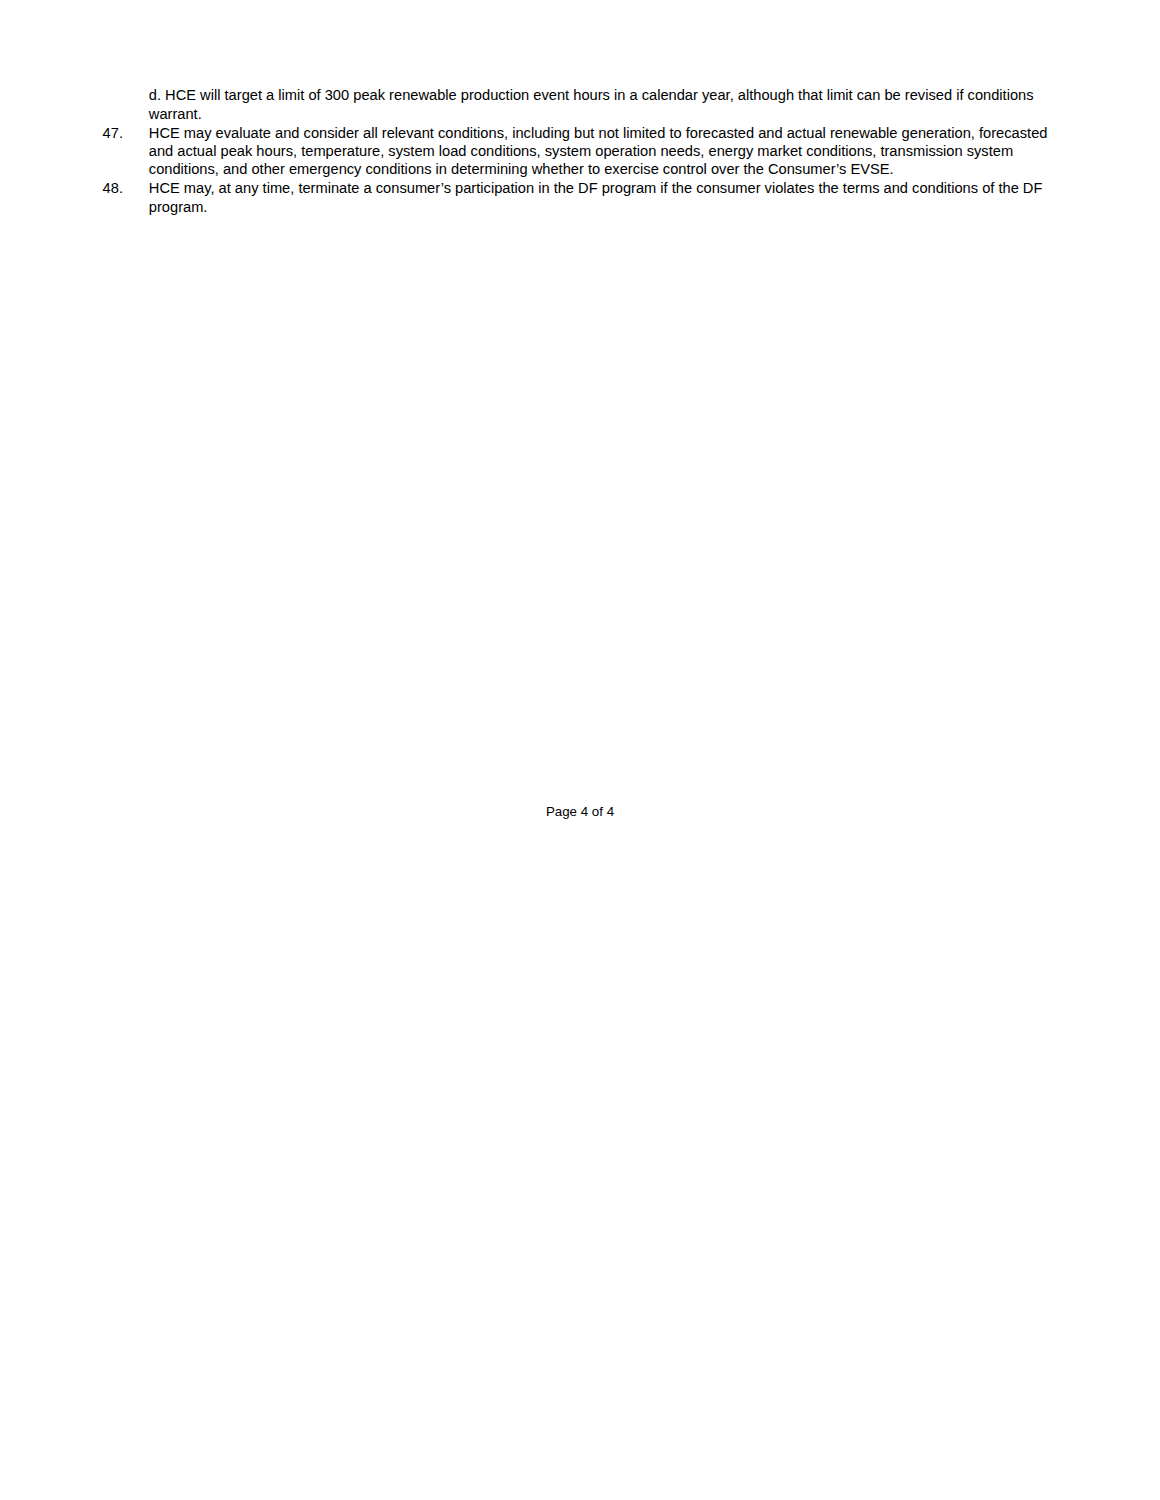d. HCE will target a limit of 300 peak renewable production event hours in a calendar year, although that limit can be revised if conditions warrant.
47. HCE may evaluate and consider all relevant conditions, including but not limited to forecasted and actual renewable generation, forecasted and actual peak hours, temperature, system load conditions, system operation needs, energy market conditions, transmission system conditions, and other emergency conditions in determining whether to exercise control over the Consumer’s EVSE.
48. HCE may, at any time, terminate a consumer’s participation in the DF program if the consumer violates the terms and conditions of the DF program.
Page 4 of 4